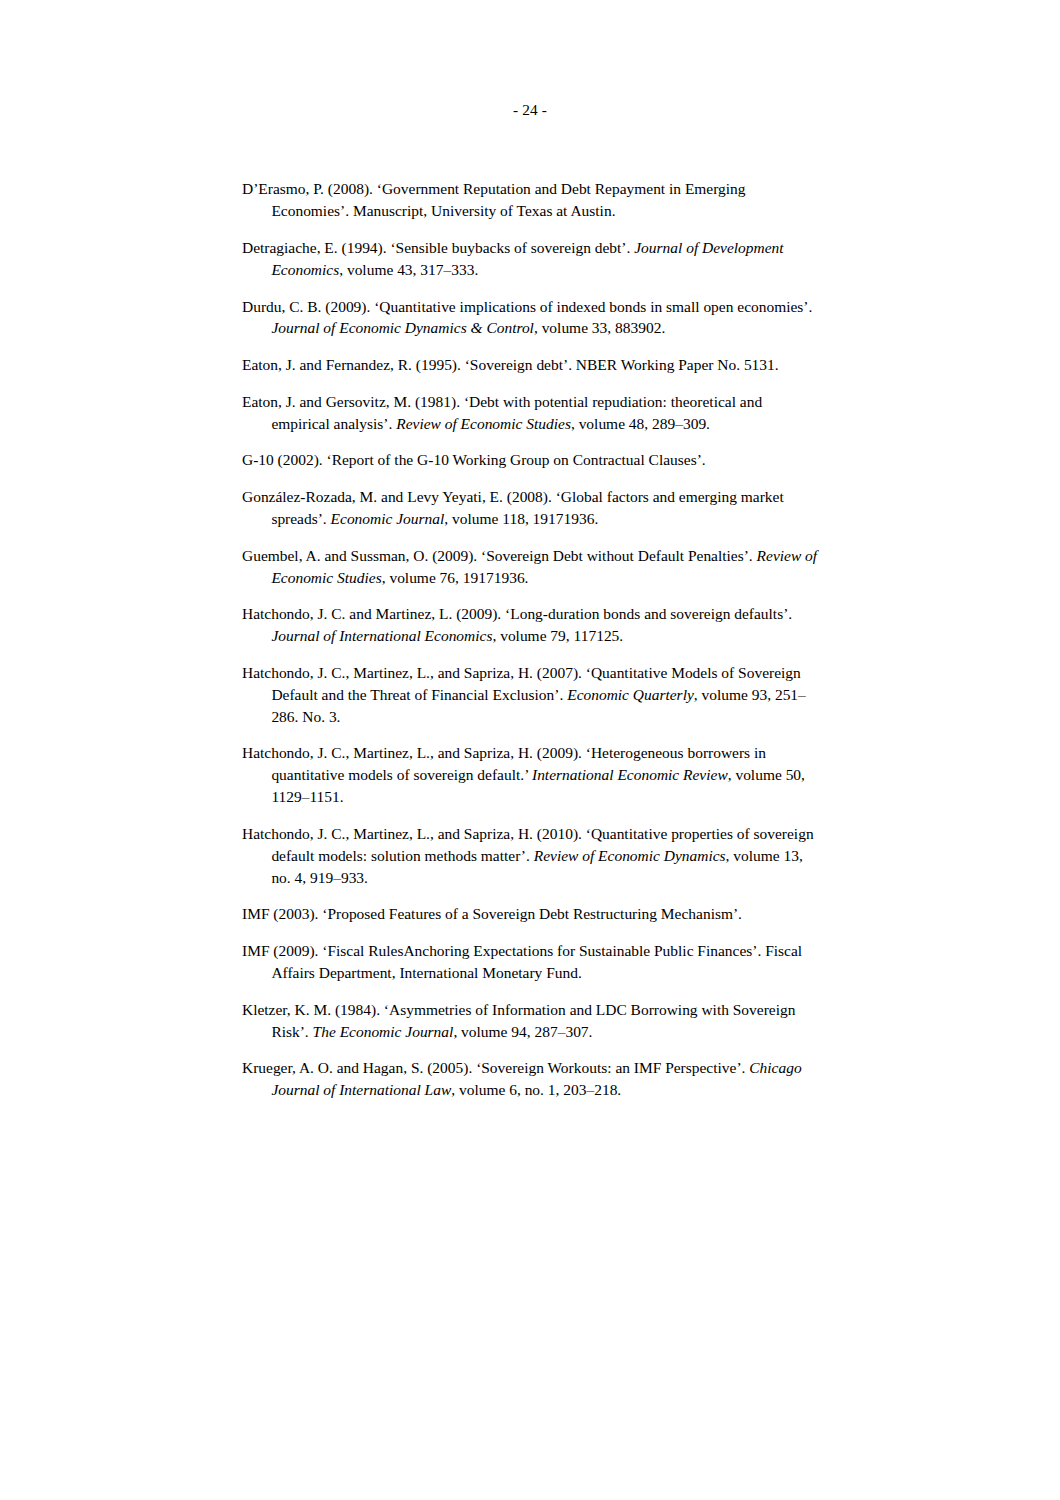- 24 -
D’Erasmo, P. (2008). ‘Government Reputation and Debt Repayment in Emerging Economies’. Manuscript, University of Texas at Austin.
Detragiache, E. (1994). ‘Sensible buybacks of sovereign debt’. Journal of Development Economics, volume 43, 317–333.
Durdu, C. B. (2009). ‘Quantitative implications of indexed bonds in small open economies’. Journal of Economic Dynamics & Control, volume 33, 883902.
Eaton, J. and Fernandez, R. (1995). ‘Sovereign debt’. NBER Working Paper No. 5131.
Eaton, J. and Gersovitz, M. (1981). ‘Debt with potential repudiation: theoretical and empirical analysis’. Review of Economic Studies, volume 48, 289–309.
G-10 (2002). ‘Report of the G-10 Working Group on Contractual Clauses’.
González-Rozada, M. and Levy Yeyati, E. (2008). ‘Global factors and emerging market spreads’. Economic Journal, volume 118, 19171936.
Guembel, A. and Sussman, O. (2009). ‘Sovereign Debt without Default Penalties’. Review of Economic Studies, volume 76, 19171936.
Hatchondo, J. C. and Martinez, L. (2009). ‘Long-duration bonds and sovereign defaults’. Journal of International Economics, volume 79, 117125.
Hatchondo, J. C., Martinez, L., and Sapriza, H. (2007). ‘Quantitative Models of Sovereign Default and the Threat of Financial Exclusion’. Economic Quarterly, volume 93, 251–286. No. 3.
Hatchondo, J. C., Martinez, L., and Sapriza, H. (2009). ‘Heterogeneous borrowers in quantitative models of sovereign default.’ International Economic Review, volume 50, 1129–1151.
Hatchondo, J. C., Martinez, L., and Sapriza, H. (2010). ‘Quantitative properties of sovereign default models: solution methods matter’. Review of Economic Dynamics, volume 13, no. 4, 919–933.
IMF (2003). ‘Proposed Features of a Sovereign Debt Restructuring Mechanism’.
IMF (2009). ‘Fiscal RulesAnchoring Expectations for Sustainable Public Finances’. Fiscal Affairs Department, International Monetary Fund.
Kletzer, K. M. (1984). ‘Asymmetries of Information and LDC Borrowing with Sovereign Risk’. The Economic Journal, volume 94, 287–307.
Krueger, A. O. and Hagan, S. (2005). ‘Sovereign Workouts: an IMF Perspective’. Chicago Journal of International Law, volume 6, no. 1, 203–218.